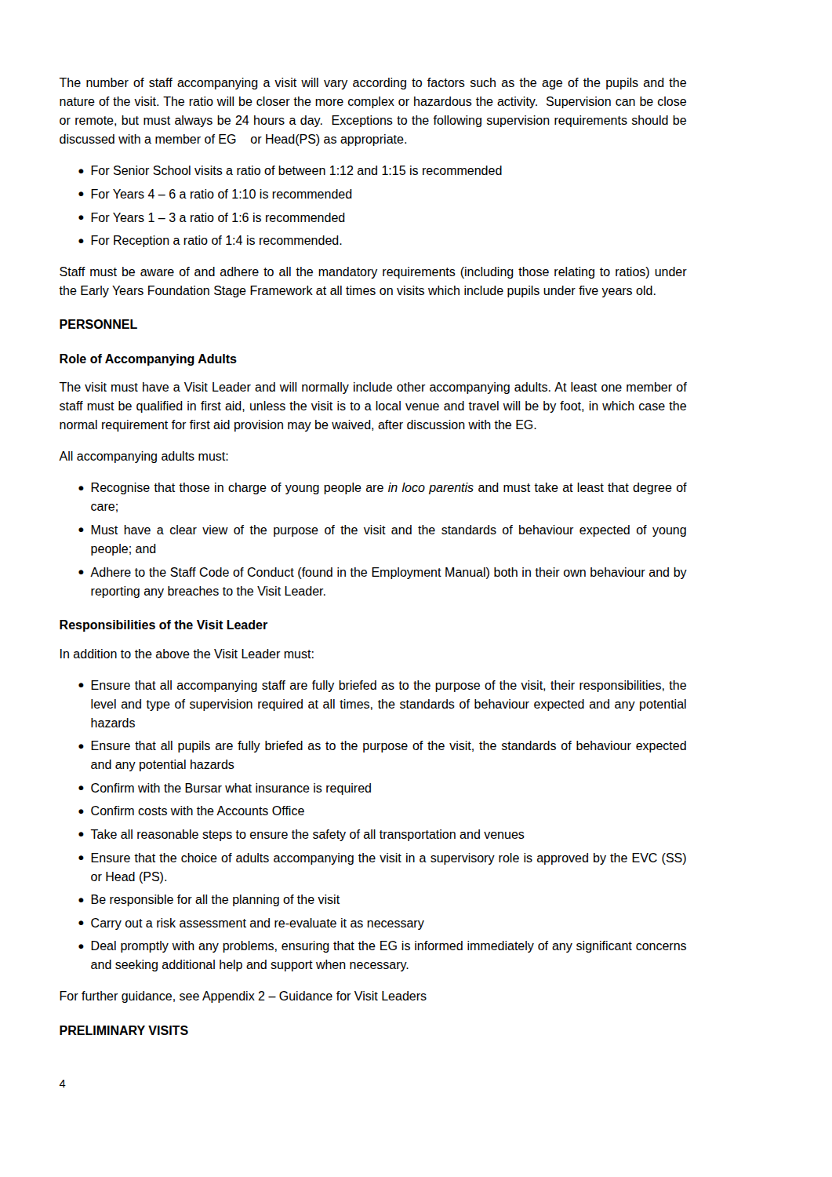The number of staff accompanying a visit will vary according to factors such as the age of the pupils and the nature of the visit. The ratio will be closer the more complex or hazardous the activity. Supervision can be close or remote, but must always be 24 hours a day. Exceptions to the following supervision requirements should be discussed with a member of EG or Head(PS) as appropriate.
For Senior School visits a ratio of between 1:12 and 1:15 is recommended
For Years 4 – 6 a ratio of 1:10 is recommended
For Years 1 – 3 a ratio of 1:6 is recommended
For Reception a ratio of 1:4 is recommended.
Staff must be aware of and adhere to all the mandatory requirements (including those relating to ratios) under the Early Years Foundation Stage Framework at all times on visits which include pupils under five years old.
Personnel
Role of Accompanying Adults
The visit must have a Visit Leader and will normally include other accompanying adults. At least one member of staff must be qualified in first aid, unless the visit is to a local venue and travel will be by foot, in which case the normal requirement for first aid provision may be waived, after discussion with the EG.
All accompanying adults must:
Recognise that those in charge of young people are in loco parentis and must take at least that degree of care;
Must have a clear view of the purpose of the visit and the standards of behaviour expected of young people; and
Adhere to the Staff Code of Conduct (found in the Employment Manual) both in their own behaviour and by reporting any breaches to the Visit Leader.
Responsibilities of the Visit Leader
In addition to the above the Visit Leader must:
Ensure that all accompanying staff are fully briefed as to the purpose of the visit, their responsibilities, the level and type of supervision required at all times, the standards of behaviour expected and any potential hazards
Ensure that all pupils are fully briefed as to the purpose of the visit, the standards of behaviour expected and any potential hazards
Confirm with the Bursar what insurance is required
Confirm costs with the Accounts Office
Take all reasonable steps to ensure the safety of all transportation and venues
Ensure that the choice of adults accompanying the visit in a supervisory role is approved by the EVC (SS) or Head (PS).
Be responsible for all the planning of the visit
Carry out a risk assessment and re-evaluate it as necessary
Deal promptly with any problems, ensuring that the EG is informed immediately of any significant concerns and seeking additional help and support when necessary.
For further guidance, see Appendix 2 – Guidance for Visit Leaders
Preliminary Visits
4